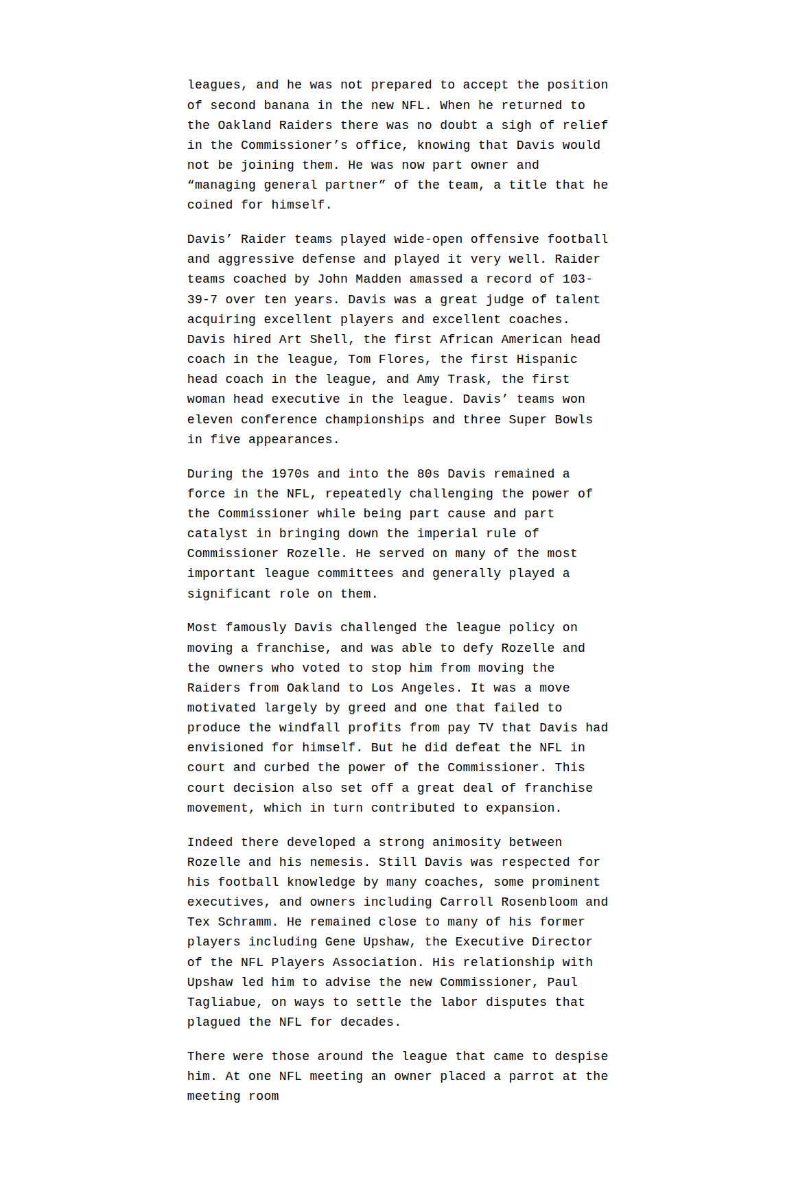leagues, and he was not prepared to accept the position of second banana in the new NFL. When he returned to the Oakland Raiders there was no doubt a sigh of relief in the Commissioner’s office, knowing that Davis would not be joining them. He was now part owner and “managing general partner” of the team, a title that he coined for himself.
Davis’ Raider teams played wide-open offensive football and aggressive defense and played it very well. Raider teams coached by John Madden amassed a record of 103-39-7 over ten years. Davis was a great judge of talent acquiring excellent players and excellent coaches. Davis hired Art Shell, the first African American head coach in the league, Tom Flores, the first Hispanic head coach in the league, and Amy Trask, the first woman head executive in the league. Davis’ teams won eleven conference championships and three Super Bowls in five appearances.
During the 1970s and into the 80s Davis remained a force in the NFL, repeatedly challenging the power of the Commissioner while being part cause and part catalyst in bringing down the imperial rule of Commissioner Rozelle. He served on many of the most important league committees and generally played a significant role on them.
Most famously Davis challenged the league policy on moving a franchise, and was able to defy Rozelle and the owners who voted to stop him from moving the Raiders from Oakland to Los Angeles. It was a move motivated largely by greed and one that failed to produce the windfall profits from pay TV that Davis had envisioned for himself. But he did defeat the NFL in court and curbed the power of the Commissioner. This court decision also set off a great deal of franchise movement, which in turn contributed to expansion.
Indeed there developed a strong animosity between Rozelle and his nemesis. Still Davis was respected for his football knowledge by many coaches, some prominent executives, and owners including Carroll Rosenbloom and Tex Schramm. He remained close to many of his former players including Gene Upshaw, the Executive Director of the NFL Players Association. His relationship with Upshaw led him to advise the new Commissioner, Paul Tagliabue, on ways to settle the labor disputes that plagued the NFL for decades.
There were those around the league that came to despise him. At one NFL meeting an owner placed a parrot at the meeting room